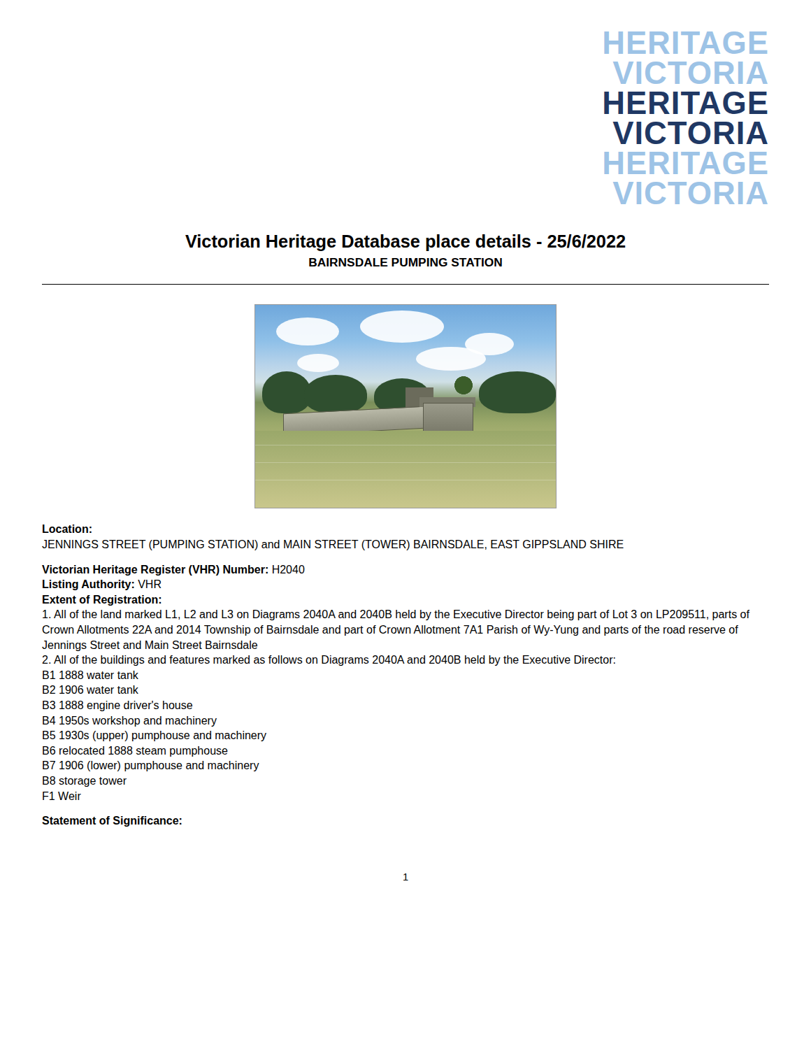HERITAGE
VICTORIA
HERITAGE
VICTORIA
HERITAGE
VICTORIA
Victorian Heritage Database place details - 25/6/2022
BAIRNSDALE PUMPING STATION
Location:
JENNINGS STREET (PUMPING STATION) and MAIN STREET (TOWER) BAIRNSDALE, EAST GIPPSLAND SHIRE
Victorian Heritage Register (VHR) Number: H2040
Listing Authority: VHR
Extent of Registration:
1. All of the land marked L1, L2 and L3 on Diagrams 2040A and 2040B held by the Executive Director being part of Lot 3 on LP209511, parts of Crown Allotments 22A and 2014 Township of Bairnsdale and part of Crown Allotment 7A1 Parish of Wy-Yung and parts of the road reserve of Jennings Street and Main Street Bairnsdale
2. All of the buildings and features marked as follows on Diagrams 2040A and 2040B held by the Executive Director:
B1 1888 water tank
B2 1906 water tank
B3 1888 engine driver's house
B4 1950s workshop and machinery
B5 1930s (upper) pumphouse and machinery
B6 relocated 1888 steam pumphouse
B7 1906 (lower) pumphouse and machinery
B8 storage tower
F1 Weir
Statement of Significance:
1